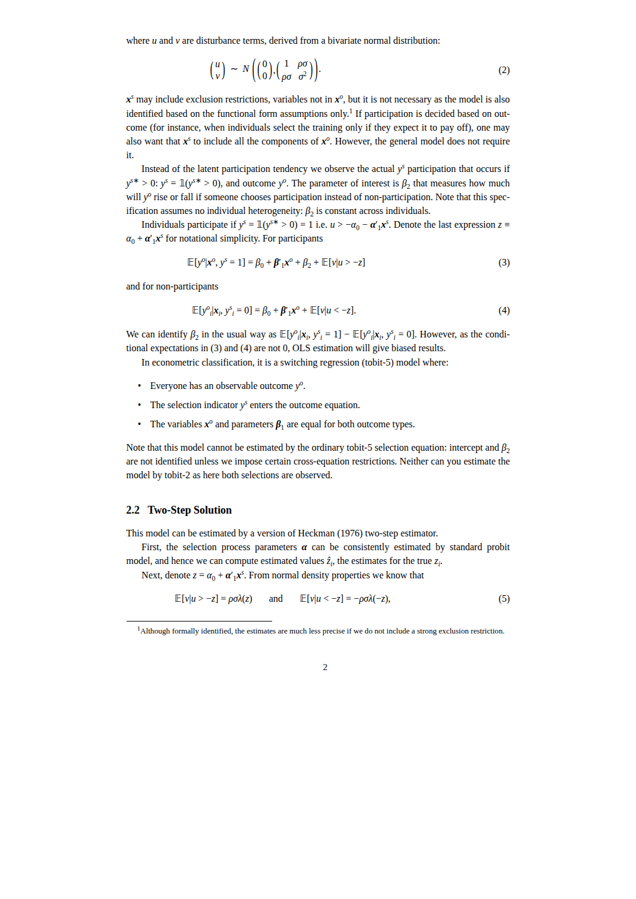where u and v are disturbance terms, derived from a bivariate normal distribution:
( uv ) ∼ N ( ( 00 ) , ( 1 ρσ ρσ σ2 ) ) . (2)
xs may include exclusion restrictions, variables not in xo, but it is not necessary as the model is also identified based on the functional form assumptions only.1 If participation is decided based on outcome (for instance, when individuals select the training only if they expect it to pay off), one may also want that xs to include all the components of xo. However, the general model does not require it.
Instead of the latent participation tendency we observe the actual ys participation that occurs if ys∗ > 0: ys = 𝟙(ys∗ > 0), and outcome yo. The parameter of interest is β2 that measures how much will yo rise or fall if someone chooses participation instead of non-participation. Note that this specification assumes no individual heterogeneity: β2 is constant across individuals.
Individuals participate if ys = 𝟙(ys∗ > 0) = 1 i.e. u > −α0 − α′1xs. Denote the last expression z ≡ α0 + α′1xs for notational simplicity. For participants
𝔼[yo|xo, ys = 1] = β0 + β′1xo + β2 + 𝔼[v|u > −z] (3)
and for non-participants
𝔼[yoi|xi, ysi = 0] = β0 + β′1xo + 𝔼[v|u < −z]. (4)
We can identify β2 in the usual way as 𝔼[yoi|xi, ysi = 1] − 𝔼[yoi|xi, ysi = 0]. However, as the conditional expectations in (3) and (4) are not 0, OLS estimation will give biased results.
In econometric classification, it is a switching regression (tobit-5) model where:
Everyone has an observable outcome yo.
The selection indicator ys enters the outcome equation.
The variables xo and parameters β1 are equal for both outcome types.
Note that this model cannot be estimated by the ordinary tobit-5 selection equation: intercept and β2 are not identified unless we impose certain cross-equation restrictions. Neither can you estimate the model by tobit-2 as here both selections are observed.
2.2 Two-Step Solution
This model can be estimated by a version of Heckman (1976) two-step estimator.
First, the selection process parameters α can be consistently estimated by standard probit model, and hence we can compute estimated values ẑi, the estimates for the true zi.
Next, denote z = α0 + α′1xs. From normal density properties we know that
𝔼[v|u > −z] = ρσλ(z) and 𝔼[v|u < −z] = −ρσλ(−z), (5)
1Although formally identified, the estimates are much less precise if we do not include a strong exclusion restriction.
2